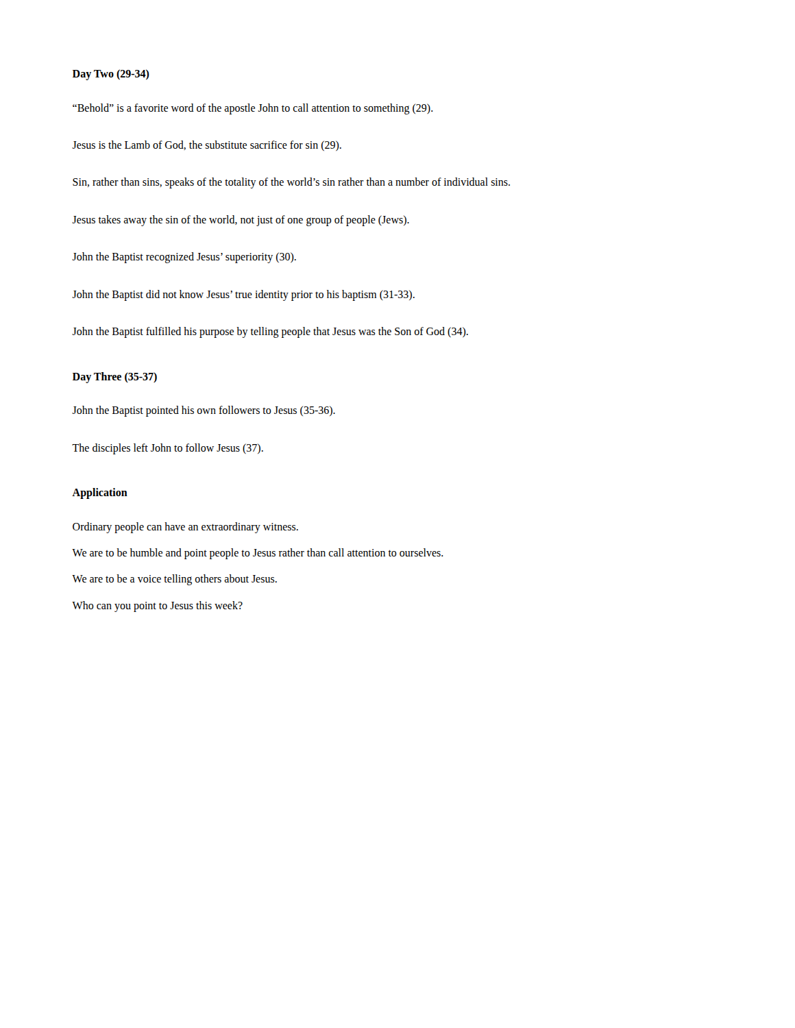Day Two (29-34)
“Behold” is a favorite word of the apostle John to call attention to something (29).
Jesus is the Lamb of God, the substitute sacrifice for sin (29).
Sin, rather than sins, speaks of the totality of the world’s sin rather than a number of individual sins.
Jesus takes away the sin of the world, not just of one group of people (Jews).
John the Baptist recognized Jesus’ superiority (30).
John the Baptist did not know Jesus’ true identity prior to his baptism (31-33).
John the Baptist fulfilled his purpose by telling people that Jesus was the Son of God (34).
Day Three (35-37)
John the Baptist pointed his own followers to Jesus (35-36).
The disciples left John to follow Jesus (37).
Application
Ordinary people can have an extraordinary witness.
We are to be humble and point people to Jesus rather than call attention to ourselves.
We are to be a voice telling others about Jesus.
Who can you point to Jesus this week?